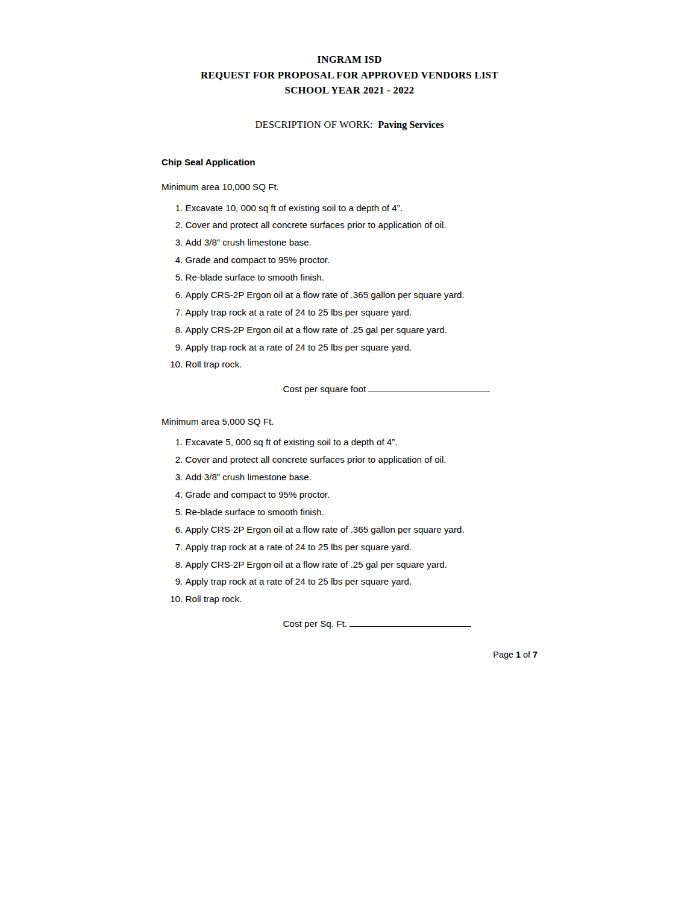INGRAM ISD
REQUEST FOR PROPOSAL FOR APPROVED VENDORS LIST
SCHOOL YEAR 2021 - 2022
DESCRIPTION OF WORK: Paving Services
Chip Seal Application
Minimum area 10,000 SQ Ft.
Excavate 10, 000 sq ft of existing soil to a depth of 4”.
Cover and protect all concrete surfaces prior to application of oil.
Add 3/8” crush limestone base.
Grade and compact to 95% proctor.
Re-blade surface to smooth finish.
Apply CRS-2P Ergon oil at a flow rate of .365 gallon per square yard.
Apply trap rock at a rate of 24 to 25 lbs per square yard.
Apply CRS-2P Ergon oil at a flow rate of .25 gal per square yard.
Apply trap rock at a rate of 24 to 25 lbs per square yard.
Roll trap rock.
Cost per square foot
Minimum area 5,000 SQ Ft.
Excavate 5, 000 sq ft of existing soil to a depth of 4”.
Cover and protect all concrete surfaces prior to application of oil.
Add 3/8” crush limestone base.
Grade and compact to 95% proctor.
Re-blade surface to smooth finish.
Apply CRS-2P Ergon oil at a flow rate of .365 gallon per square yard.
Apply trap rock at a rate of 24 to 25 lbs per square yard.
Apply CRS-2P Ergon oil at a flow rate of .25 gal per square yard.
Apply trap rock at a rate of 24 to 25 lbs per square yard.
Roll trap rock.
Cost per Sq. Ft.
Page 1 of 7